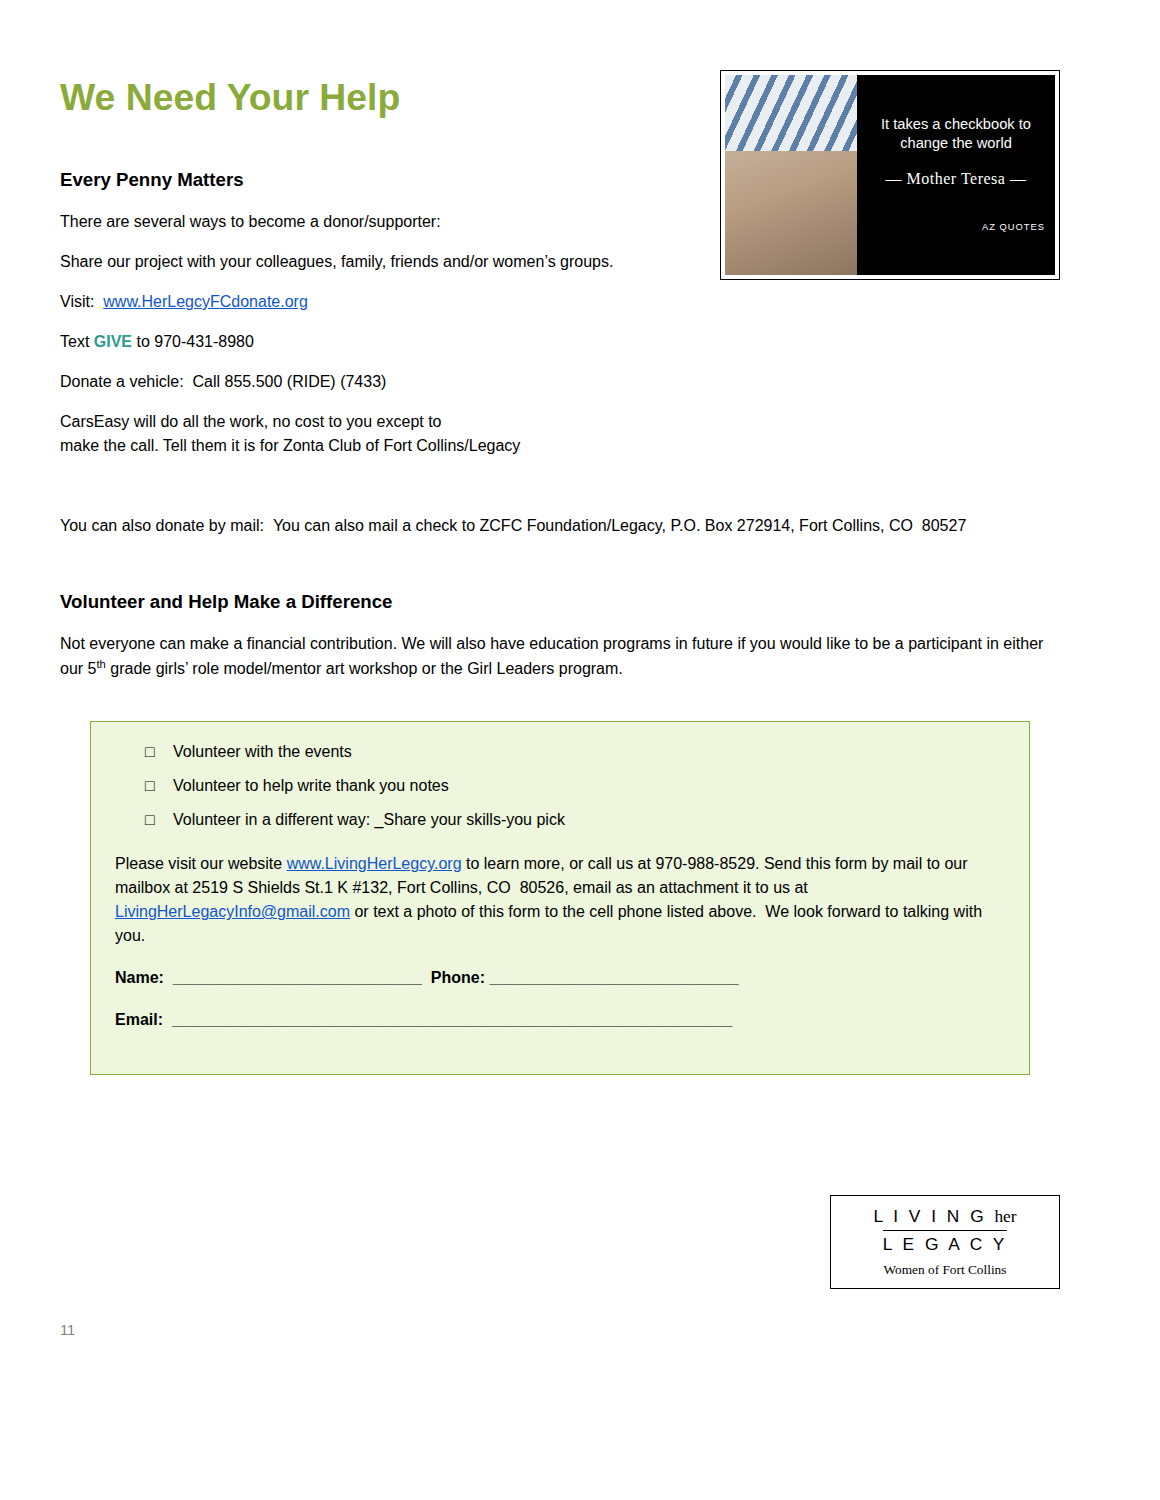It takes a checkbook to change the world
— Mother Teresa —
AZ QUOTES
We Need Your Help
Every Penny Matters
There are several ways to become a donor/supporter:
Share our project with your colleagues, family, friends and/or women’s groups.
Visit: www.HerLegcyFCdonate.org
Text GIVE to 970-431-8980
Donate a vehicle: Call 855.500 (RIDE) (7433)
CarsEasy will do all the work, no cost to you except to
make the call. Tell them it is for Zonta Club of Fort Collins/Legacy
You can also donate by mail: You can also mail a check to ZCFC Foundation/Legacy, P.O. Box 272914, Fort Collins, CO 80527
Volunteer and Help Make a Difference
Not everyone can make a financial contribution. We will also have education programs in future if you would like to be a participant in either our 5th grade girls’ role model/mentor art workshop or the Girl Leaders program.
Volunteer with the events
Volunteer to help write thank you notes
Volunteer in a different way: _Share your skills-you pick
Please visit our website www.LivingHerLegcy.org to learn more, or call us at 970-988-8529. Send this form by mail to our mailbox at 2519 S Shields St.1 K #132, Fort Collins, CO 80526, email as an attachment it to us at LivingHerLegacyInfo@gmail.com or text a photo of this form to the cell phone listed above. We look forward to talking with you.
Name: ____________________________ Phone: ____________________________
Email: _______________________________________________________________
L I V I N G her
L E G A C Y
Women of Fort Collins
11